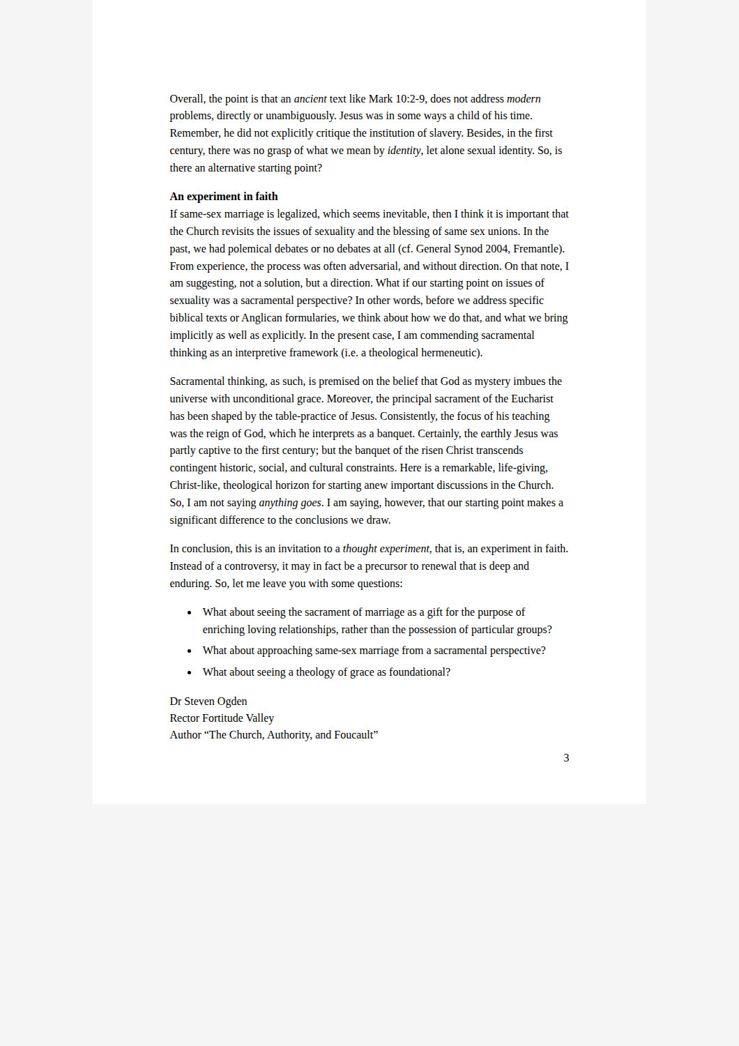Overall, the point is that an ancient text like Mark 10:2-9, does not address modern problems, directly or unambiguously. Jesus was in some ways a child of his time. Remember, he did not explicitly critique the institution of slavery. Besides, in the first century, there was no grasp of what we mean by identity, let alone sexual identity. So, is there an alternative starting point?
An experiment in faith
If same-sex marriage is legalized, which seems inevitable, then I think it is important that the Church revisits the issues of sexuality and the blessing of same sex unions. In the past, we had polemical debates or no debates at all (cf. General Synod 2004, Fremantle). From experience, the process was often adversarial, and without direction. On that note, I am suggesting, not a solution, but a direction. What if our starting point on issues of sexuality was a sacramental perspective? In other words, before we address specific biblical texts or Anglican formularies, we think about how we do that, and what we bring implicitly as well as explicitly. In the present case, I am commending sacramental thinking as an interpretive framework (i.e. a theological hermeneutic).
Sacramental thinking, as such, is premised on the belief that God as mystery imbues the universe with unconditional grace. Moreover, the principal sacrament of the Eucharist has been shaped by the table-practice of Jesus. Consistently, the focus of his teaching was the reign of God, which he interprets as a banquet. Certainly, the earthly Jesus was partly captive to the first century; but the banquet of the risen Christ transcends contingent historic, social, and cultural constraints. Here is a remarkable, life-giving, Christ-like, theological horizon for starting anew important discussions in the Church. So, I am not saying anything goes. I am saying, however, that our starting point makes a significant difference to the conclusions we draw.
In conclusion, this is an invitation to a thought experiment, that is, an experiment in faith. Instead of a controversy, it may in fact be a precursor to renewal that is deep and enduring. So, let me leave you with some questions:
What about seeing the sacrament of marriage as a gift for the purpose of enriching loving relationships, rather than the possession of particular groups?
What about approaching same-sex marriage from a sacramental perspective?
What about seeing a theology of grace as foundational?
Dr Steven Ogden Rector Fortitude Valley Author “The Church, Authority, and Foucault”
3